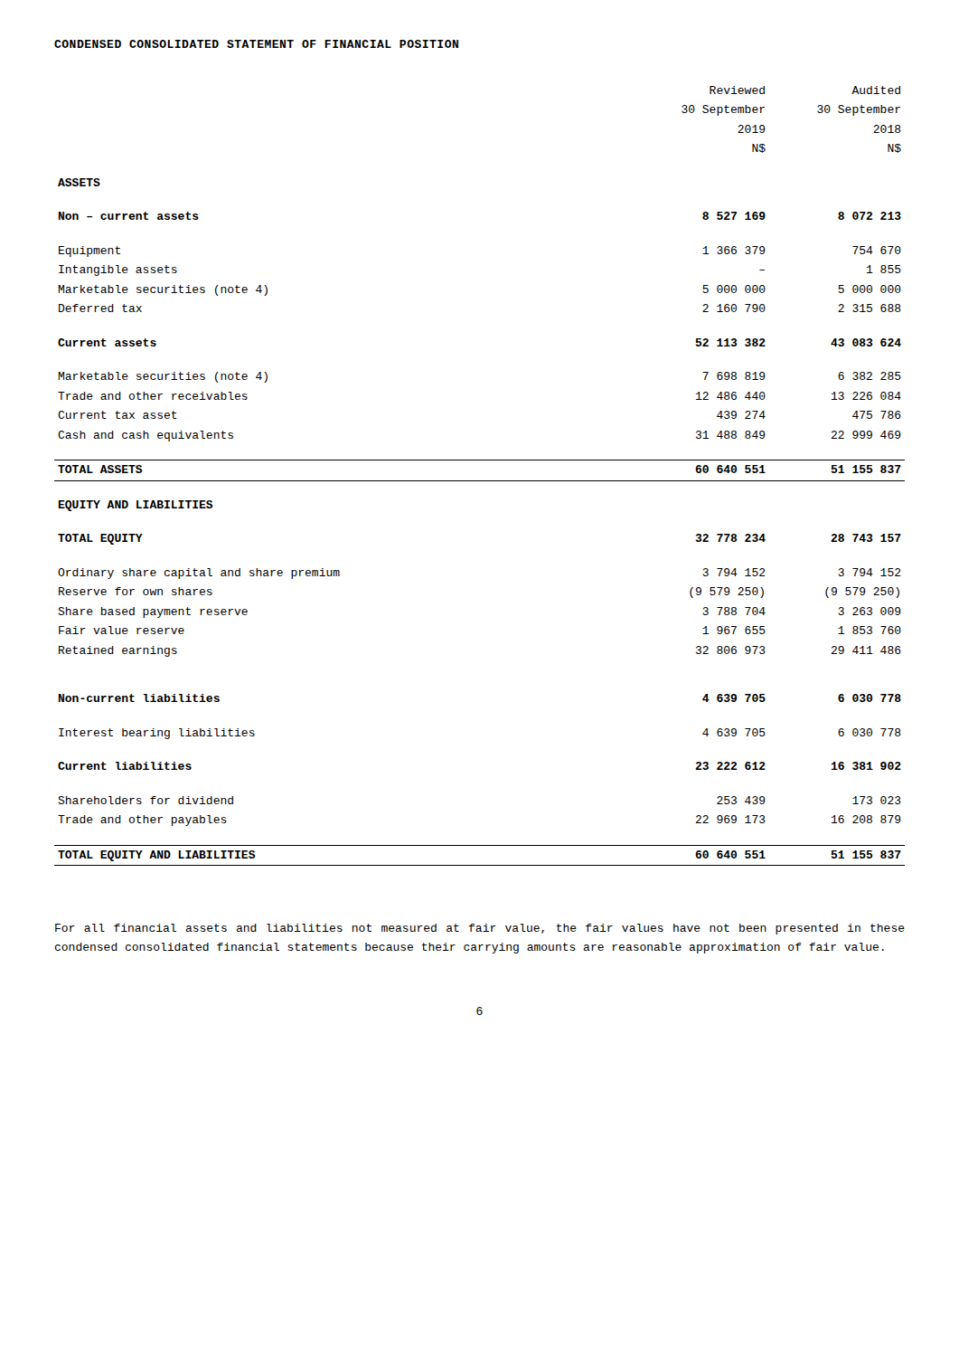CONDENSED CONSOLIDATED STATEMENT OF FINANCIAL POSITION
| | Reviewed | Audited |
| | 30 September | 30 September |
| | 2019 | 2018 |
| | N$ | N$ |
| ASSETS | | |
| Non – current assets | 8 527 169 | 8 072 213 |
| Equipment | 1 366 379 | 754 670 |
| Intangible assets | – | 1 855 |
| Marketable securities (note 4) | 5 000 000 | 5 000 000 |
| Deferred tax | 2 160 790 | 2 315 688 |
| Current assets | 52 113 382 | 43 083 624 |
| Marketable securities (note 4) | 7 698 819 | 6 382 285 |
| Trade and other receivables | 12 486 440 | 13 226 084 |
| Current tax asset | 439 274 | 475 786 |
| Cash and cash equivalents | 31 488 849 | 22 999 469 |
| TOTAL ASSETS | 60 640 551 | 51 155 837 |
| EQUITY AND LIABILITIES | | |
| TOTAL EQUITY | 32 778 234 | 28 743 157 |
| Ordinary share capital and share premium | 3 794 152 | 3 794 152 |
| Reserve for own shares | (9 579 250) | (9 579 250) |
| Share based payment reserve | 3 788 704 | 3 263 009 |
| Fair value reserve | 1 967 655 | 1 853 760 |
| Retained earnings | 32 806 973 | 29 411 486 |
| Non-current liabilities | 4 639 705 | 6 030 778 |
| Interest bearing liabilities | 4 639 705 | 6 030 778 |
| Current liabilities | 23 222 612 | 16 381 902 |
| Shareholders for dividend | 253 439 | 173 023 |
| Trade and other payables | 22 969 173 | 16 208 879 |
| TOTAL EQUITY AND LIABILITIES | 60 640 551 | 51 155 837 |
For all financial assets and liabilities not measured at fair value, the fair values have not been presented in these condensed consolidated financial statements because their carrying amounts are reasonable approximation of fair value.
6